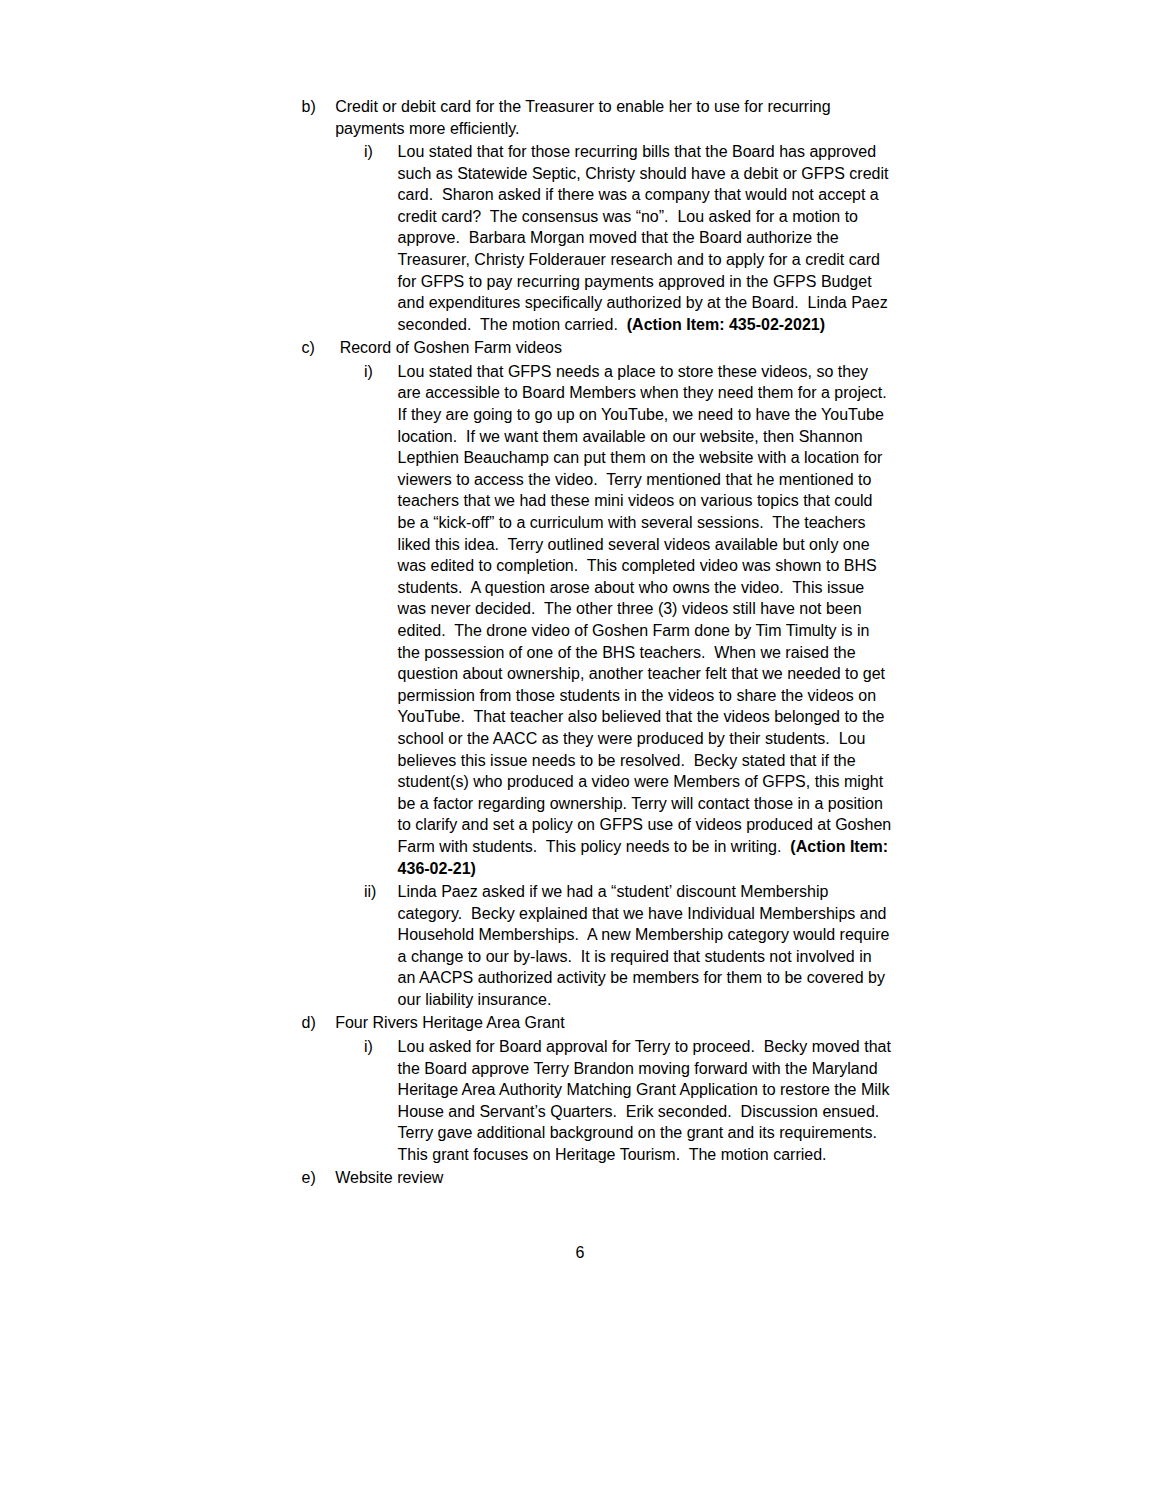Credit or debit card for the Treasurer to enable her to use for recurring payments more efficiently.
Lou stated that for those recurring bills that the Board has approved such as Statewide Septic, Christy should have a debit or GFPS credit card. Sharon asked if there was a company that would not accept a credit card? The consensus was “no”. Lou asked for a motion to approve. Barbara Morgan moved that the Board authorize the Treasurer, Christy Folderauer research and to apply for a credit card for GFPS to pay recurring payments approved in the GFPS Budget and expenditures specifically authorized by at the Board. Linda Paez seconded. The motion carried. (Action Item: 435-02-2021)
Record of Goshen Farm videos
Lou stated that GFPS needs a place to store these videos, so they are accessible to Board Members when they need them for a project. If they are going to go up on YouTube, we need to have the YouTube location. If we want them available on our website, then Shannon Lepthien Beauchamp can put them on the website with a location for viewers to access the video. Terry mentioned that he mentioned to teachers that we had these mini videos on various topics that could be a “kick-off” to a curriculum with several sessions. The teachers liked this idea. Terry outlined several videos available but only one was edited to completion. This completed video was shown to BHS students. A question arose about who owns the video. This issue was never decided. The other three (3) videos still have not been edited. The drone video of Goshen Farm done by Tim Timulty is in the possession of one of the BHS teachers. When we raised the question about ownership, another teacher felt that we needed to get permission from those students in the videos to share the videos on YouTube. That teacher also believed that the videos belonged to the school or the AACC as they were produced by their students. Lou believes this issue needs to be resolved. Becky stated that if the student(s) who produced a video were Members of GFPS, this might be a factor regarding ownership. Terry will contact those in a position to clarify and set a policy on GFPS use of videos produced at Goshen Farm with students. This policy needs to be in writing. (Action Item: 436-02-21)
Linda Paez asked if we had a “student’ discount Membership category. Becky explained that we have Individual Memberships and Household Memberships. A new Membership category would require a change to our by-laws. It is required that students not involved in an AACPS authorized activity be members for them to be covered by our liability insurance.
Four Rivers Heritage Area Grant
Lou asked for Board approval for Terry to proceed. Becky moved that the Board approve Terry Brandon moving forward with the Maryland Heritage Area Authority Matching Grant Application to restore the Milk House and Servant’s Quarters. Erik seconded. Discussion ensued. Terry gave additional background on the grant and its requirements. This grant focuses on Heritage Tourism. The motion carried.
Website review
6